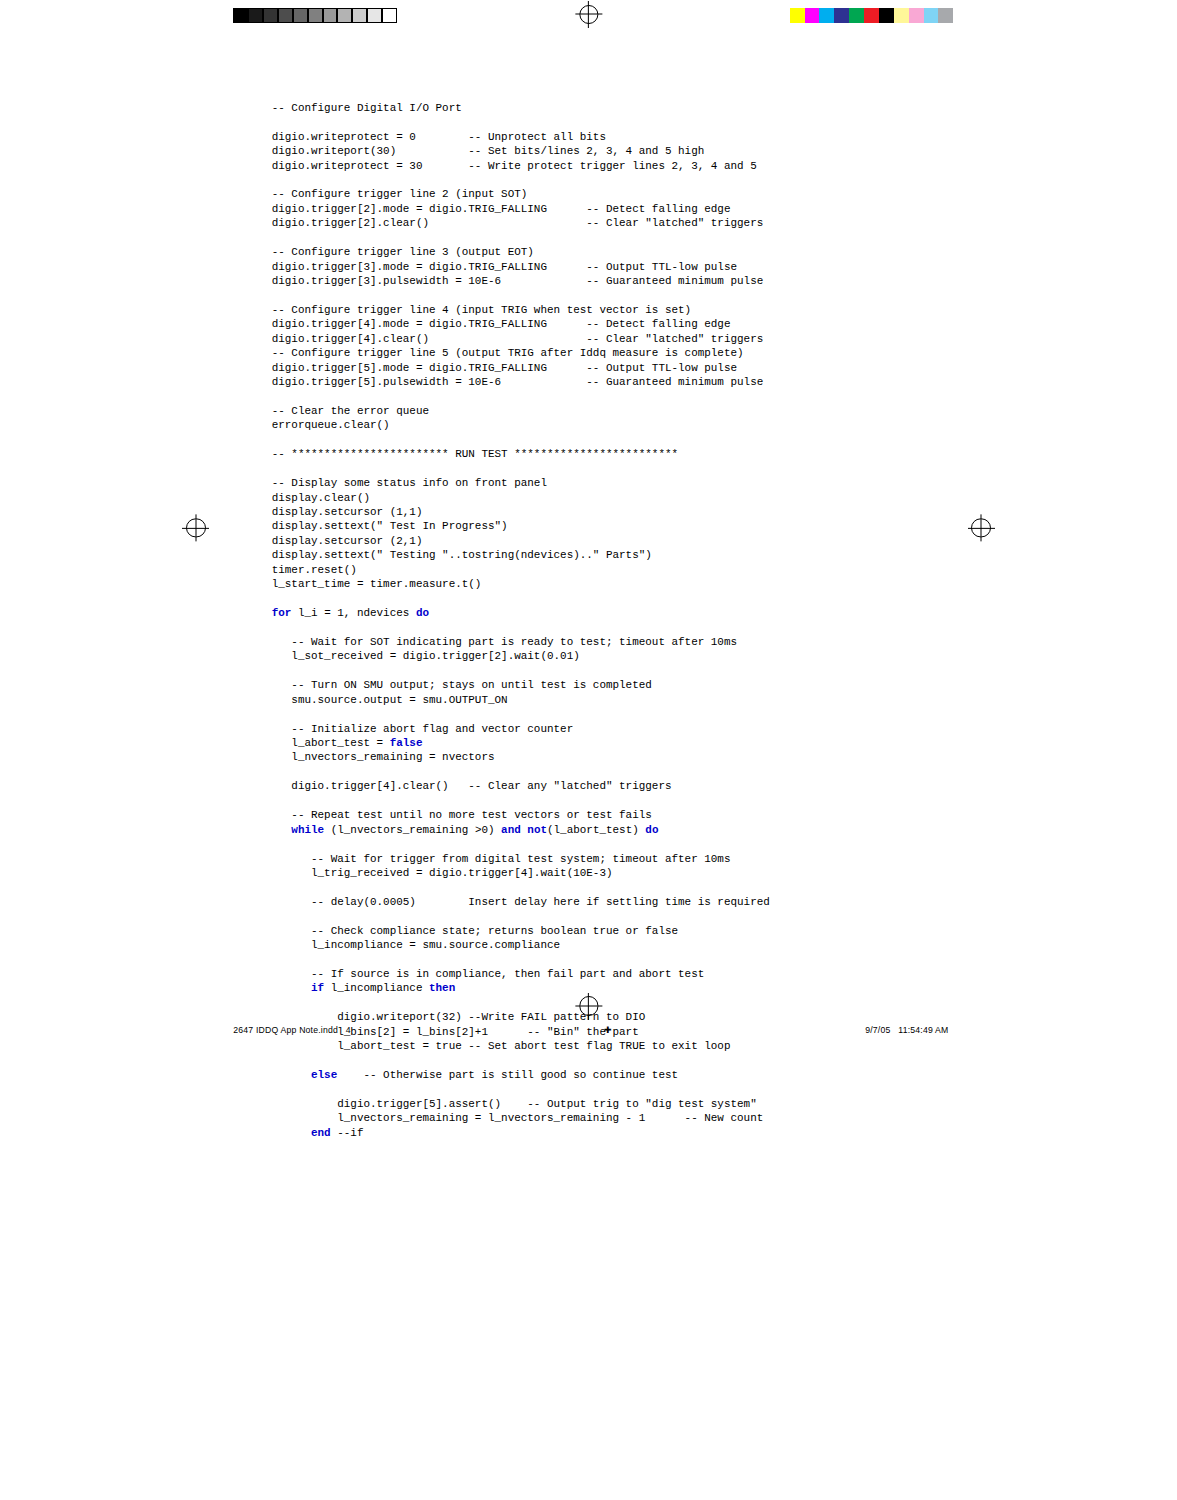-- Configure Digital I/O Port

digio.writeprotect = 0        -- Unprotect all bits
digio.writeport(30)           -- Set bits/lines 2, 3, 4 and 5 high
digio.writeprotect = 30       -- Write protect trigger lines 2, 3, 4 and 5

-- Configure trigger line 2 (input SOT)
digio.trigger[2].mode = digio.TRIG_FALLING      -- Detect falling edge
digio.trigger[2].clear()                        -- Clear "latched" triggers

-- Configure trigger line 3 (output EOT)
digio.trigger[3].mode = digio.TRIG_FALLING      -- Output TTL-low pulse
digio.trigger[3].pulsewidth = 10E-6             -- Guaranteed minimum pulse

-- Configure trigger line 4 (input TRIG when test vector is set)
digio.trigger[4].mode = digio.TRIG_FALLING      -- Detect falling edge
digio.trigger[4].clear()                        -- Clear "latched" triggers
-- Configure trigger line 5 (output TRIG after Iddq measure is complete)
digio.trigger[5].mode = digio.TRIG_FALLING      -- Output TTL-low pulse
digio.trigger[5].pulsewidth = 10E-6             -- Guaranteed minimum pulse

-- Clear the error queue
errorqueue.clear()

-- ************************ RUN TEST *************************

-- Display some status info on front panel
display.clear()
display.setcursor (1,1)
display.settext(" Test In Progress")
display.setcursor (2,1)
display.settext(" Testing "..tostring(ndevices).." Parts")
timer.reset()
l_start_time = timer.measure.t()

for l_i = 1, ndevices do

   -- Wait for SOT indicating part is ready to test; timeout after 10ms
   l_sot_received = digio.trigger[2].wait(0.01)

   -- Turn ON SMU output; stays on until test is completed
   smu.source.output = smu.OUTPUT_ON

   -- Initialize abort flag and vector counter
   l_abort_test = false
   l_nvectors_remaining = nvectors

   digio.trigger[4].clear()   -- Clear any "latched" triggers

   -- Repeat test until no more test vectors or test fails
   while (l_nvectors_remaining >0) and not(l_abort_test) do

      -- Wait for trigger from digital test system; timeout after 10ms
      l_trig_received = digio.trigger[4].wait(10E-3)

      -- delay(0.0005)        Insert delay here if settling time is required

      -- Check compliance state; returns boolean true or false
      l_incompliance = smu.source.compliance

      -- If source is in compliance, then fail part and abort test
      if l_incompliance then

          digio.writeport(32) --Write FAIL pattern to DIO
          l_bins[2] = l_bins[2]+1      -- "Bin" the part
          l_abort_test = true -- Set abort test flag TRUE to exit loop

      else    -- Otherwise part is still good so continue test

          digio.trigger[5].assert()    -- Output trig to "dig test system"
          l_nvectors_remaining = l_nvectors_remaining - 1      -- New count
      end --if
2647 IDDQ App Note.indd 4
✚
9/7/05 11:54:49 AM